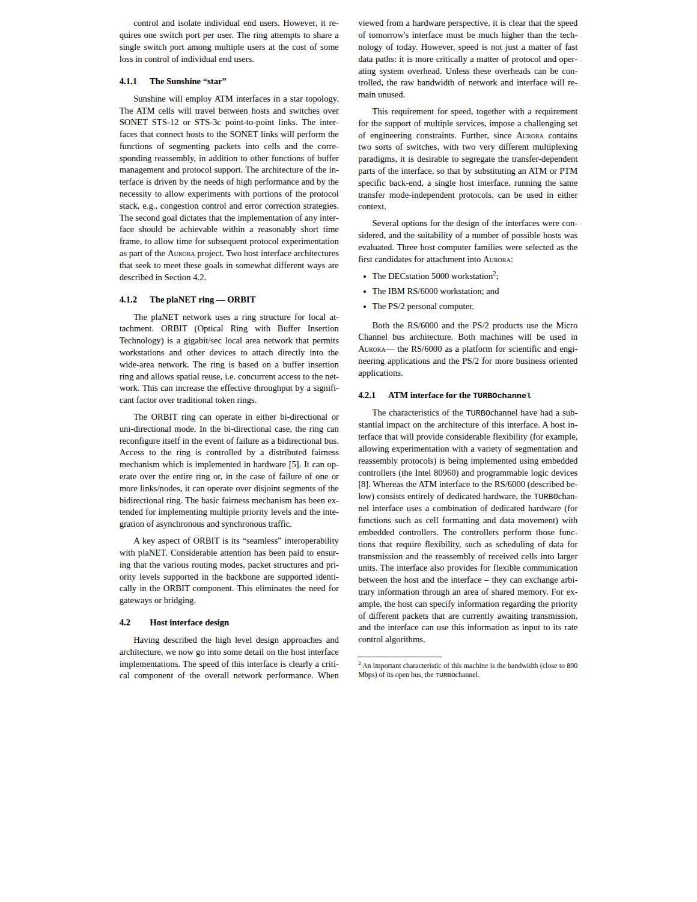control and isolate individual end users. However, it requires one switch port per user. The ring attempts to share a single switch port among multiple users at the cost of some loss in control of individual end users.
4.1.1 The Sunshine “star”
Sunshine will employ ATM interfaces in a star topology. The ATM cells will travel between hosts and switches over SONET STS-12 or STS-3c point-to-point links. The interfaces that connect hosts to the SONET links will perform the functions of segmenting packets into cells and the corresponding reassembly, in addition to other functions of buffer management and protocol support. The architecture of the interface is driven by the needs of high performance and by the necessity to allow experiments with portions of the protocol stack, e.g., congestion control and error correction strategies. The second goal dictates that the implementation of any interface should be achievable within a reasonably short time frame, to allow time for subsequent protocol experimentation as part of the Aurora project. Two host interface architectures that seek to meet these goals in somewhat different ways are described in Section 4.2.
4.1.2 The plaNET ring — ORBIT
The plaNET network uses a ring structure for local attachment. ORBIT (Optical Ring with Buffer Insertion Technology) is a gigabit/sec local area network that permits workstations and other devices to attach directly into the wide-area network. The ring is based on a buffer insertion ring and allows spatial reuse, i.e. concurrent access to the network. This can increase the effective throughput by a significant factor over traditional token rings.
The ORBIT ring can operate in either bi-directional or uni-directional mode. In the bi-directional case, the ring can reconfigure itself in the event of failure as a bidirectional bus. Access to the ring is controlled by a distributed fairness mechanism which is implemented in hardware [5]. It can operate over the entire ring or, in the case of failure of one or more links/nodes, it can operate over disjoint segments of the bidirectional ring. The basic fairness mechanism has been extended for implementing multiple priority levels and the integration of asynchronous and synchronous traffic.
A key aspect of ORBIT is its “seamless” interoperability with plaNET. Considerable attention has been paid to ensuring that the various routing modes, packet structures and priority levels supported in the backbone are supported identically in the ORBIT component. This eliminates the need for gateways or bridging.
4.2 Host interface design
Having described the high level design approaches and architecture, we now go into some detail on the host interface implementations. The speed of this interface is clearly a critical component of the overall network performance. When viewed from a hardware perspective, it is clear that the speed of tomorrow's interface must be much higher than the technology of today. However, speed is not just a matter of fast data paths: it is more critically a matter of protocol and operating system overhead. Unless these overheads can be controlled, the raw bandwidth of network and interface will remain unused.
This requirement for speed, together with a requirement for the support of multiple services, impose a challenging set of engineering constraints. Further, since Aurora contains two sorts of switches, with two very different multiplexing paradigms, it is desirable to segregate the transfer-dependent parts of the interface, so that by substituting an ATM or PTM specific back-end, a single host interface, running the same transfer mode-independent protocols, can be used in either context.
Several options for the design of the interfaces were considered, and the suitability of a number of possible hosts was evaluated. Three host computer families were selected as the first candidates for attachment into Aurora:
The DECstation 5000 workstation2;
The IBM RS/6000 workstation; and
The PS/2 personal computer.
Both the RS/6000 and the PS/2 products use the Micro Channel bus architecture. Both machines will be used in Aurora— the RS/6000 as a platform for scientific and engineering applications and the PS/2 for more business oriented applications.
4.2.1 ATM interface for the TURBOchannel
The characteristics of the TURBOchannel have had a substantial impact on the architecture of this interface. A host interface that will provide considerable flexibility (for example, allowing experimentation with a variety of segmentation and reassembly protocols) is being implemented using embedded controllers (the Intel 80960) and programmable logic devices [8]. Whereas the ATM interface to the RS/6000 (described below) consists entirely of dedicated hardware, the TURBOchannel interface uses a combination of dedicated hardware (for functions such as cell formatting and data movement) with embedded controllers. The controllers perform those functions that require flexibility, such as scheduling of data for transmission and the reassembly of received cells into larger units. The interface also provides for flexible communication between the host and the interface – they can exchange arbitrary information through an area of shared memory. For example, the host can specify information regarding the priority of different packets that are currently awaiting transmission, and the interface can use this information as input to its rate control algorithms.
2An important characteristic of this machine is the bandwidth (close to 800 Mbps) of its open bus, the TURBOchannel.